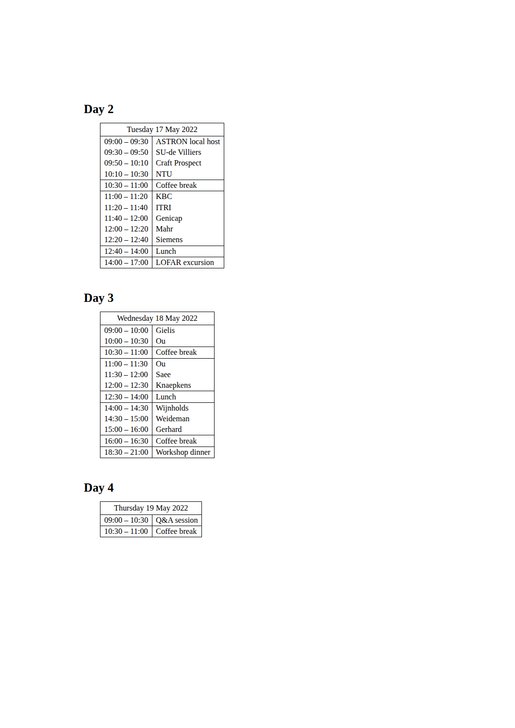Day 2
Tuesday 17 May 2022
| 09:00 – 09:30 | ASTRON local host |
| 09:30 – 09:50 | SU-de Villiers |
| 09:50 – 10:10 | Craft Prospect |
| 10:10 – 10:30 | NTU |
| 10:30 – 11:00 | Coffee break |
| 11:00 – 11:20 | KBC |
| 11:20 – 11:40 | ITRI |
| 11:40 – 12:00 | Genicap |
| 12:00 – 12:20 | Mahr |
| 12:20 – 12:40 | Siemens |
| 12:40 – 14:00 | Lunch |
| 14:00 – 17:00 | LOFAR excursion |
Day 3
Wednesday 18 May 2022
| 09:00 – 10:00 | Gielis |
| 10:00 – 10:30 | Ou |
| 10:30 – 11:00 | Coffee break |
| 11:00 – 11:30 | Ou |
| 11:30 – 12:00 | Saee |
| 12:00 – 12:30 | Knaepkens |
| 12:30 – 14:00 | Lunch |
| 14:00 – 14:30 | Wijnholds |
| 14:30 – 15:00 | Weideman |
| 15:00 – 16:00 | Gerhard |
| 16:00 – 16:30 | Coffee break |
| 18:30 – 21:00 | Workshop dinner |
Day 4
Thursday 19 May 2022
| 09:00 – 10:30 | Q&A session |
| 10:30 – 11:00 | Coffee break |